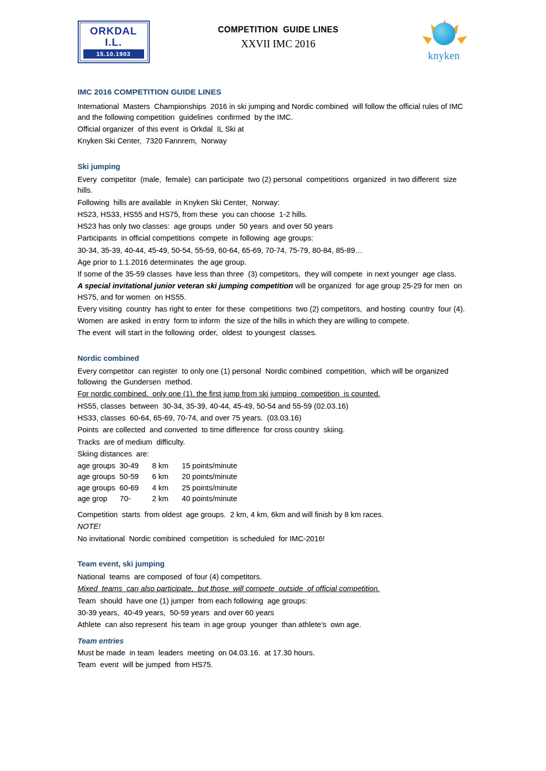ORKDAL I.L.
15.10.1903
COMPETITION GUIDE LINES
XXVII IMC 2016
knyken
IMC 2016 COMPETITION GUIDE LINES
International Masters Championships 2016 in ski jumping and Nordic combined will follow the official rules of IMC and the following competition guidelines confirmed by the IMC.
Official organizer of this event is Orkdal IL Ski at
Knyken Ski Center, 7320 Fannrem, Norway
Ski jumping
Every competitor (male, female) can participate two (2) personal competitions organized in two different size hills.
Following hills are available in Knyken Ski Center, Norway:
HS23, HS33, HS55 and HS75, from these you can choose 1-2 hills.
HS23 has only two classes: age groups under 50 years and over 50 years
Participants in official competitions compete in following age groups:
30-34, 35-39, 40-44, 45-49, 50-54, 55-59, 60-64, 65-69, 70-74, 75-79, 80-84, 85-89…
Age prior to 1.1.2016 determinates the age group.
If some of the 35-59 classes have less than three (3) competitors, they will compete in next younger age class.
A special invitational junior veteran ski jumping competition will be organized for age group 25-29 for men on HS75, and for women on HS55.
Every visiting country has right to enter for these competitions two (2) competitors, and hosting country four (4).
Women are asked in entry form to inform the size of the hills in which they are willing to compete.
The event will start in the following order, oldest to youngest classes.
Nordic combined
Every competitor can register to only one (1) personal Nordic combined competition, which will be organized following the Gundersen method.
For nordic combined, only one (1), the first jump from ski jumping competition is counted.
HS55, classes between 30-34, 35-39, 40-44, 45-49, 50-54 and 55-59 (02.03.16)
HS33, classes 60-64, 65-69, 70-74, and over 75 years. (03.03.16)
Points are collected and converted to time difference for cross country skiing.
Tracks are of medium difficulty.
Skiing distances are:
| age groups 30-49 | 8 km | 15 points/minute |
| age groups 50-59 | 6 km | 20 points/minute |
| age groups 60-69 | 4 km | 25 points/minute |
| age grop 70- | 2 km | 40 points/minute |
Competition starts from oldest age groups. 2 km, 4 km, 6km and will finish by 8 km races.
NOTE!
No invitational Nordic combined competition is scheduled for IMC-2016!
Team event, ski jumping
National teams are composed of four (4) competitors.
Mixed teams can also participate, but those will compete outside of official competition.
Team should have one (1) jumper from each following age groups:
30-39 years, 40-49 years, 50-59 years and over 60 years
Athlete can also represent his team in age group younger than athlete’s own age.
Team entries
Must be made in team leaders meeting on 04.03.16. at 17.30 hours.
Team event will be jumped from HS75.